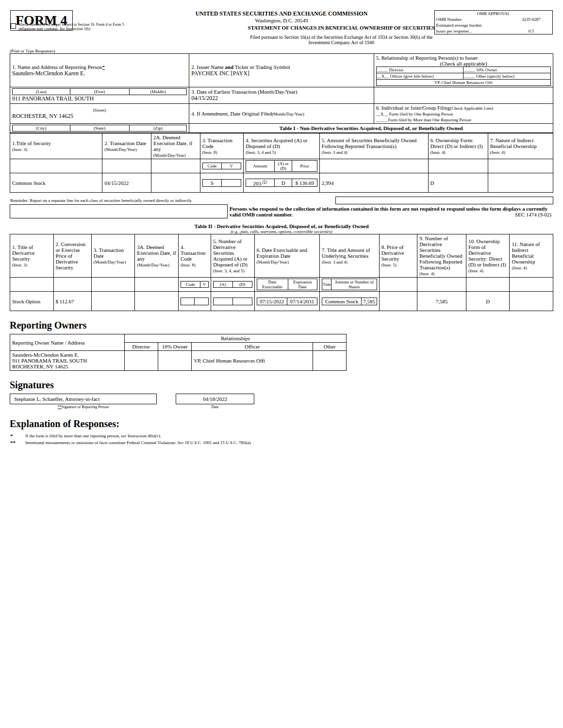| FORM 4 | UNITED STATES SECURITIES AND EXCHANGE COMMISSION Washington, D.C. 20549 | / OMB APPROVAL / / OMB Number: / 3235-0287 / / Estimated average burden / / hours per response... / 0.5 / |
| / / Check this box if no longer subject to Section 16. Form 4 or Form 5 obligations may continue. See Instruction 1(b). / | STATEMENT OF CHANGES IN BENEFICIAL OWNERSHIP OF SECURITIES Filed pursuant to Section 16(a) of the Securities Exchange Act of 1934 or Section 30(h) of the Investment Company Act of 1940 |
(Print or Type Responses)
| 1. Name and Address of Reporting Person * Saunders-McClendon Karen E. | 2. Issuer Name and Ticker or Trading Symbol PAYCHEX INC [PAYX] | 5. Relationship of Reporting Person(s) to Issuer (Check all applicable) / _____ Director / _____ 10% Owner / / __X__ Officer (give title below) / _____ Other (specify below) / / VP, Chief Human Resources Offi / |
| / (Last) / (First) / (Middle) / 911 PANORAMA TRAIL SOUTH | 3. Date of Earliest Transaction (Month/Day/Year) 04/15/2022 | |
| (Street) ROCHESTER, NY 14625 | 4. If Amendment, Date Original Filed (Month/Day/Year) | 6. Individual or Joint/Group Filing (Check Applicable Line) __X__ Form filed by One Reporting Person _____ Form filed by More than One Reporting Person |
| / (City) / (State) / (Zip) / | Table I - Non-Derivative Securities Acquired, Disposed of, or Beneficially Owned |
| 1.Title of Security (Instr. 3) | 2. Transaction Date (Month/Day/Year) | 2A. Deemed Execution Date, if any (Month/Day/Year) | 3. Transaction Code (Instr. 8) | 4. Securities Acquired (A) or Disposed of (D) (Instr. 3, 4 and 5) | 5. Amount of Securities Beneficially Owned Following Reported Transaction(s) (Instr. 3 and 4) | 6. Ownership Form: Direct (D) or Indirect (I) (Instr. 4) | 7. Nature of Indirect Beneficial Ownership (Instr. 4) |
| | | | / Code / V / | / Amount / (A) or (D) / Price / | | | |
| Common Stock | 04/15/2022 | | / S / / | / 203 (1) / D / $ 136.69 / | 2,994 | D | |
| Reminder: Report on a separate line for each class of securities beneficially owned directly or indirectly. | |
| | Persons who respond to the collection of information contained in this form are not required to respond unless the form displays a currently valid OMB control number. SEC 1474 (9-02) |
Table II - Derivative Securities Acquired, Disposed of, or Beneficially Owned
(e.g., puts, calls, warrants, options, convertible securities)
| 1. Title of Derivative Security (Instr. 3) | 2. Conversion or Exercise Price of Derivative Security | 3. Transaction Date (Month/Day/Year) | 3A. Deemed Execution Date, if any (Month/Day/Year) | 4. Transaction Code (Instr. 8) | 5. Number of Derivative Securities Acquired (A) or Disposed of (D) (Instr. 3, 4, and 5) | 6. Date Exercisable and Expiration Date (Month/Day/Year) | 7. Title and Amount of Underlying Securities (Instr. 3 and 4) | 8. Price of Derivative Security (Instr. 5) | 9. Number of Derivative Securities Beneficially Owned Following Reported Transaction(s) (Instr. 4) | 10. Ownership Form of Derivative Security: Direct (D) or Indirect (I) (Instr. 4) | 11. Nature of Indirect Beneficial Ownership (Instr. 4) |
| | | | | / Code / V / | / (A) / (D) / | / Date Exercisable / Expiration Date / | / Title / Amount or Number of Shares / | | | | |
| Stock Option | $ 112.67 | | | | | / 07/15/2022 / 07/14/2031 / | / Common Stock / 7,585 / | | 7,585 | D | |
Reporting Owners
| Reporting Owner Name / Address | Relationships |
| Director | 10% Owner | Officer | Other |
| Saunders-McClendon Karen E. 911 PANORAMA TRAIL SOUTH ROCHESTER, NY 14625 | | | VP, Chief Human Resources Offi | |
Signatures
| Stephanie L. Schaeffer, Attorney-in-fact | | 04/18/2022 |
| ** Signature of Reporting Person | | Date |
Explanation of Responses:
| * | If the form is filed by more than one reporting person, see Instruction 4(b)(v). |
| ** | Intentional misstatements or omissions of facts constitute Federal Criminal Violations. See 18 U.S.C. 1001 and 15 U.S.C. 78ff(a). |